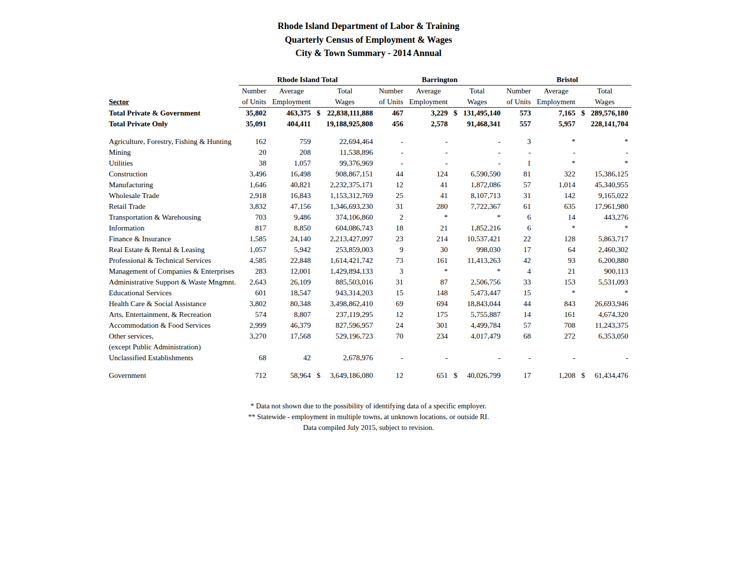Rhode Island Department of Labor & Training
Quarterly Census of Employment & Wages
City & Town Summary - 2014 Annual
| Sector | Rhode Island Total | Barrington | Bristol |
| --- | --- | --- | --- |
| Number | Average | Total | Number | Average | Total | Number | Average | Total |
| of Units | Employment | Wages | of Units | Employment | Wages | of Units | Employment | Wages |
| Total Private & Government | 35,802 | 463,375 | $ | 22,838,111,888 | 467 | 3,229 | $ | 131,495,140 | 573 | 7,165 | $ | 289,576,180 |
| Total Private Only | 35,091 | 404,411 | | 19,188,925,808 | 456 | 2,578 | | 91,468,341 | 557 | 5,957 | | 228,141,704 |
| Agriculture, Forestry, Fishing & Hunting | 162 | 759 | | 22,694,464 | - | - | | - | 3 | * | | * |
| Mining | 20 | 208 | | 11,538,896 | - | - | | - | - | - | | - |
| Utilities | 38 | 1,057 | | 99,376,969 | - | - | | - | 1 | * | | * |
| Construction | 3,496 | 16,498 | | 908,867,151 | 44 | 124 | | 6,590,590 | 81 | 322 | | 15,386,125 |
| Manufacturing | 1,646 | 40,821 | | 2,232,375,171 | 12 | 41 | | 1,872,086 | 57 | 1,014 | | 45,340,955 |
| Wholesale Trade | 2,918 | 16,843 | | 1,153,312,769 | 25 | 41 | | 8,107,713 | 31 | 142 | | 9,165,022 |
| Retail Trade | 3,832 | 47,156 | | 1,346,693,230 | 31 | 280 | | 7,722,367 | 61 | 635 | | 17,961,980 |
| Transportation & Warehousing | 703 | 9,486 | | 374,106,860 | 2 | * | | * | 6 | 14 | | 443,276 |
| Information | 817 | 8,850 | | 604,086,743 | 18 | 21 | | 1,852,216 | 6 | * | | * |
| Finance & Insurance | 1,585 | 24,140 | | 2,213,427,097 | 23 | 214 | | 10,537,421 | 22 | 128 | | 5,863,717 |
| Real Estate & Rental & Leasing | 1,057 | 5,942 | | 253,859,003 | 9 | 30 | | 998,030 | 17 | 64 | | 2,460,302 |
| Professional & Technical Services | 4,585 | 22,848 | | 1,614,421,742 | 73 | 161 | | 11,413,263 | 42 | 93 | | 6,200,880 |
| Management of Companies & Enterprises | 283 | 12,001 | | 1,429,894,133 | 3 | * | | * | 4 | 21 | | 900,113 |
| Administrative Support & Waste Mngmnt. | 2,643 | 26,109 | | 885,503,016 | 31 | 87 | | 2,506,756 | 33 | 153 | | 5,531,093 |
| Educational Services | 601 | 18,547 | | 943,314,203 | 15 | 148 | | 5,473,447 | 15 | * | | * |
| Health Care & Social Assistance | 3,802 | 80,348 | | 3,498,862,410 | 69 | 694 | | 18,843,044 | 44 | 843 | | 26,693,946 |
| Arts, Entertainment, & Recreation | 574 | 8,807 | | 237,119,295 | 12 | 175 | | 5,755,887 | 14 | 161 | | 4,674,320 |
| Accommodation & Food Services | 2,999 | 46,379 | | 827,596,957 | 24 | 301 | | 4,499,784 | 57 | 708 | | 11,243,375 |
| Other services, | 3,270 | 17,568 | | 529,196,723 | 70 | 234 | | 4,017,479 | 68 | 272 | | 6,353,050 |
| (except Public Administration) | | | | | | | | | | | | |
| Unclassified Establishments | 68 | 42 | | 2,678,976 | - | - | | - | - | - | | - |
| Government | 712 | 58,964 | $ | 3,649,186,080 | 12 | 651 | $ | 40,026,799 | 17 | 1,208 | $ | 61,434,476 |
* Data not shown due to the possibility of identifying data of a specific employer.
** Statewide - employment in multiple towns, at unknown locations, or outside RI.
Data compiled July 2015, subject to revision.